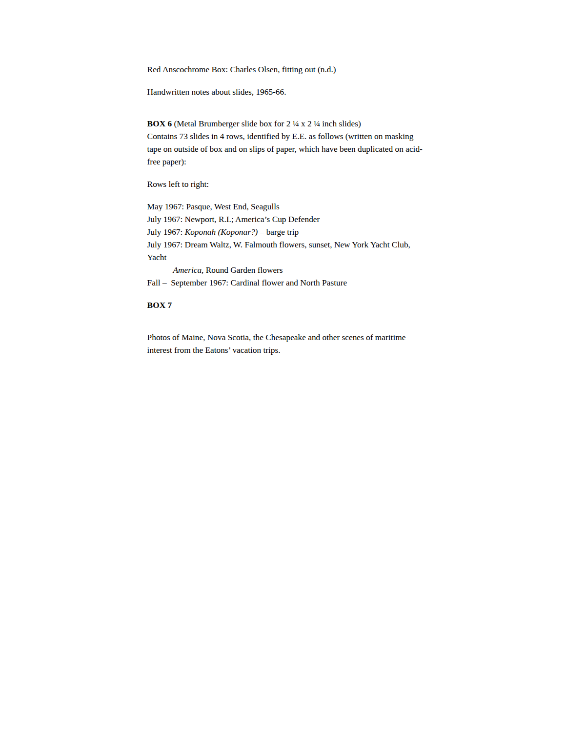Red Anscochrome Box: Charles Olsen, fitting out (n.d.)
Handwritten notes about slides, 1965-66.
BOX 6 (Metal Brumberger slide box for 2 ¼ x 2 ¼ inch slides)
Contains 73 slides in 4 rows, identified by E.E. as follows (written on masking tape on outside of box and on slips of paper, which have been duplicated on acid-free paper):
Rows left to right:
May 1967: Pasque, West End, Seagulls
July 1967: Newport, R.I.; America’s Cup Defender
July 1967: Koponah (Koponar?) – barge trip
July 1967: Dream Waltz, W. Falmouth flowers, sunset, New York Yacht Club, Yacht
America, Round Garden flowers
Fall – September 1967: Cardinal flower and North Pasture
BOX 7
Photos of Maine, Nova Scotia, the Chesapeake and other scenes of maritime interest from the Eatons’ vacation trips.